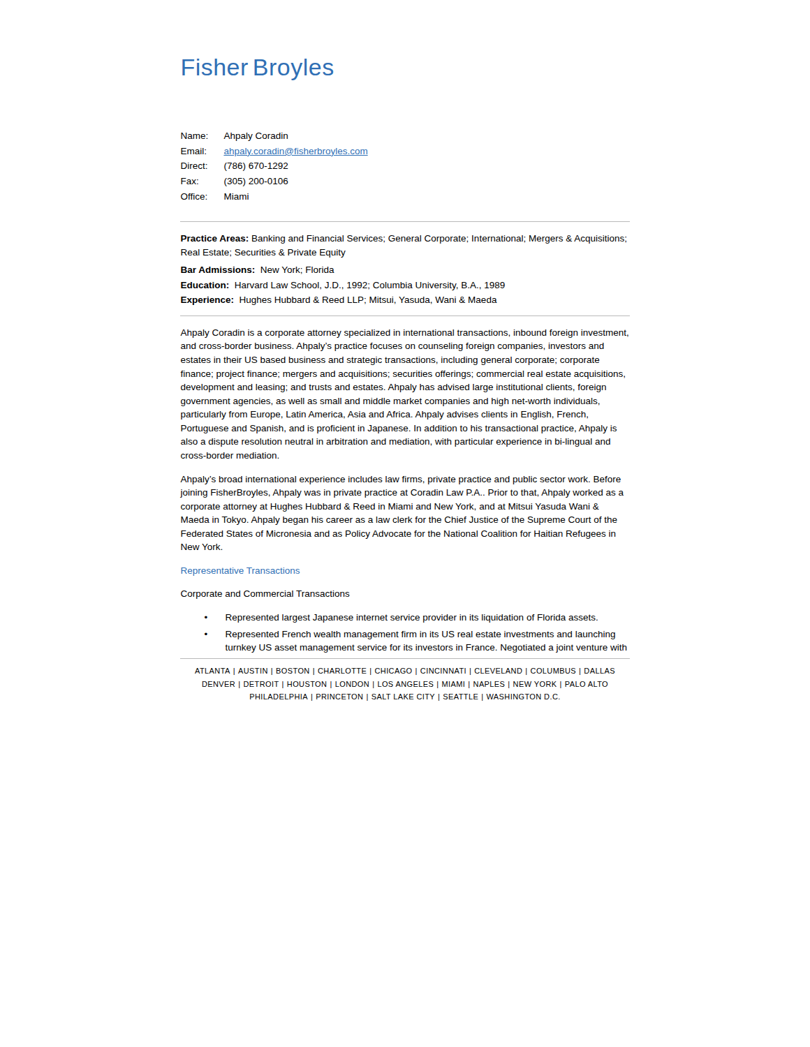Fisher Broyles
| Name: | Ahpaly Coradin |
| Email: | ahpaly.coradin@fisherbroyles.com |
| Direct: | (786) 670-1292 |
| Fax: | (305) 200-0106 |
| Office: | Miami |
Practice Areas: Banking and Financial Services; General Corporate; International; Mergers & Acquisitions; Real Estate; Securities & Private Equity
Bar Admissions: New York; Florida
Education: Harvard Law School, J.D., 1992; Columbia University, B.A., 1989
Experience: Hughes Hubbard & Reed LLP; Mitsui, Yasuda, Wani & Maeda
Ahpaly Coradin is a corporate attorney specialized in international transactions, inbound foreign investment, and cross-border business. Ahpaly’s practice focuses on counseling foreign companies, investors and estates in their US based business and strategic transactions, including general corporate; corporate finance; project finance; mergers and acquisitions; securities offerings; commercial real estate acquisitions, development and leasing; and trusts and estates. Ahpaly has advised large institutional clients, foreign government agencies, as well as small and middle market companies and high net-worth individuals, particularly from Europe, Latin America, Asia and Africa. Ahpaly advises clients in English, French, Portuguese and Spanish, and is proficient in Japanese. In addition to his transactional practice, Ahpaly is also a dispute resolution neutral in arbitration and mediation, with particular experience in bi-lingual and cross-border mediation.
Ahpaly’s broad international experience includes law firms, private practice and public sector work. Before joining FisherBroyles, Ahpaly was in private practice at Coradin Law P.A.. Prior to that, Ahpaly worked as a corporate attorney at Hughes Hubbard & Reed in Miami and New York, and at Mitsui Yasuda Wani & Maeda in Tokyo. Ahpaly began his career as a law clerk for the Chief Justice of the Supreme Court of the Federated States of Micronesia and as Policy Advocate for the National Coalition for Haitian Refugees in New York.
Representative Transactions
Corporate and Commercial Transactions
Represented largest Japanese internet service provider in its liquidation of Florida assets.
Represented French wealth management firm in its US real estate investments and launching turnkey US asset management service for its investors in France. Negotiated a joint venture with
ATLANTA|AUSTIN|BOSTON|CHARLOTTE|CHICAGO|CINCINNATI|CLEVELAND|COLUMBUS|DALLAS
DENVER|DETROIT|HOUSTON|LONDON|LOS ANGELES|MIAMI|NAPLES|NEW YORK|PALO ALTO
PHILADELPHIA|PRINCETON|SALT LAKE CITY|SEATTLE|WASHINGTON D.C.